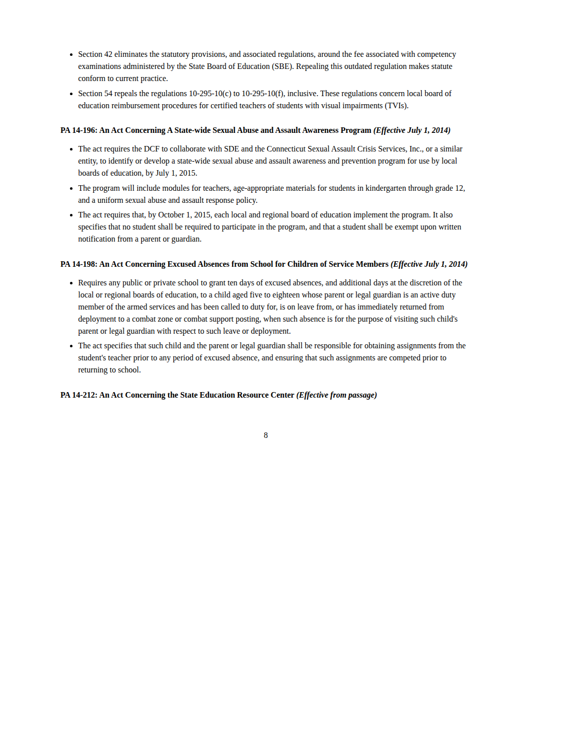Section 42 eliminates the statutory provisions, and associated regulations, around the fee associated with competency examinations administered by the State Board of Education (SBE). Repealing this outdated regulation makes statute conform to current practice.
Section 54 repeals the regulations 10-295-10(c) to 10-295-10(f), inclusive. These regulations concern local board of education reimbursement procedures for certified teachers of students with visual impairments (TVIs).
PA 14-196: An Act Concerning A State-wide Sexual Abuse and Assault Awareness Program (Effective July 1, 2014)
The act requires the DCF to collaborate with SDE and the Connecticut Sexual Assault Crisis Services, Inc., or a similar entity, to identify or develop a state-wide sexual abuse and assault awareness and prevention program for use by local boards of education, by July 1, 2015.
The program will include modules for teachers, age-appropriate materials for students in kindergarten through grade 12, and a uniform sexual abuse and assault response policy.
The act requires that, by October 1, 2015, each local and regional board of education implement the program. It also specifies that no student shall be required to participate in the program, and that a student shall be exempt upon written notification from a parent or guardian.
PA 14-198: An Act Concerning Excused Absences from School for Children of Service Members (Effective July 1, 2014)
Requires any public or private school to grant ten days of excused absences, and additional days at the discretion of the local or regional boards of education, to a child aged five to eighteen whose parent or legal guardian is an active duty member of the armed services and has been called to duty for, is on leave from, or has immediately returned from deployment to a combat zone or combat support posting, when such absence is for the purpose of visiting such child's parent or legal guardian with respect to such leave or deployment.
The act specifies that such child and the parent or legal guardian shall be responsible for obtaining assignments from the student's teacher prior to any period of excused absence, and ensuring that such assignments are competed prior to returning to school.
PA 14-212: An Act Concerning the State Education Resource Center (Effective from passage)
8